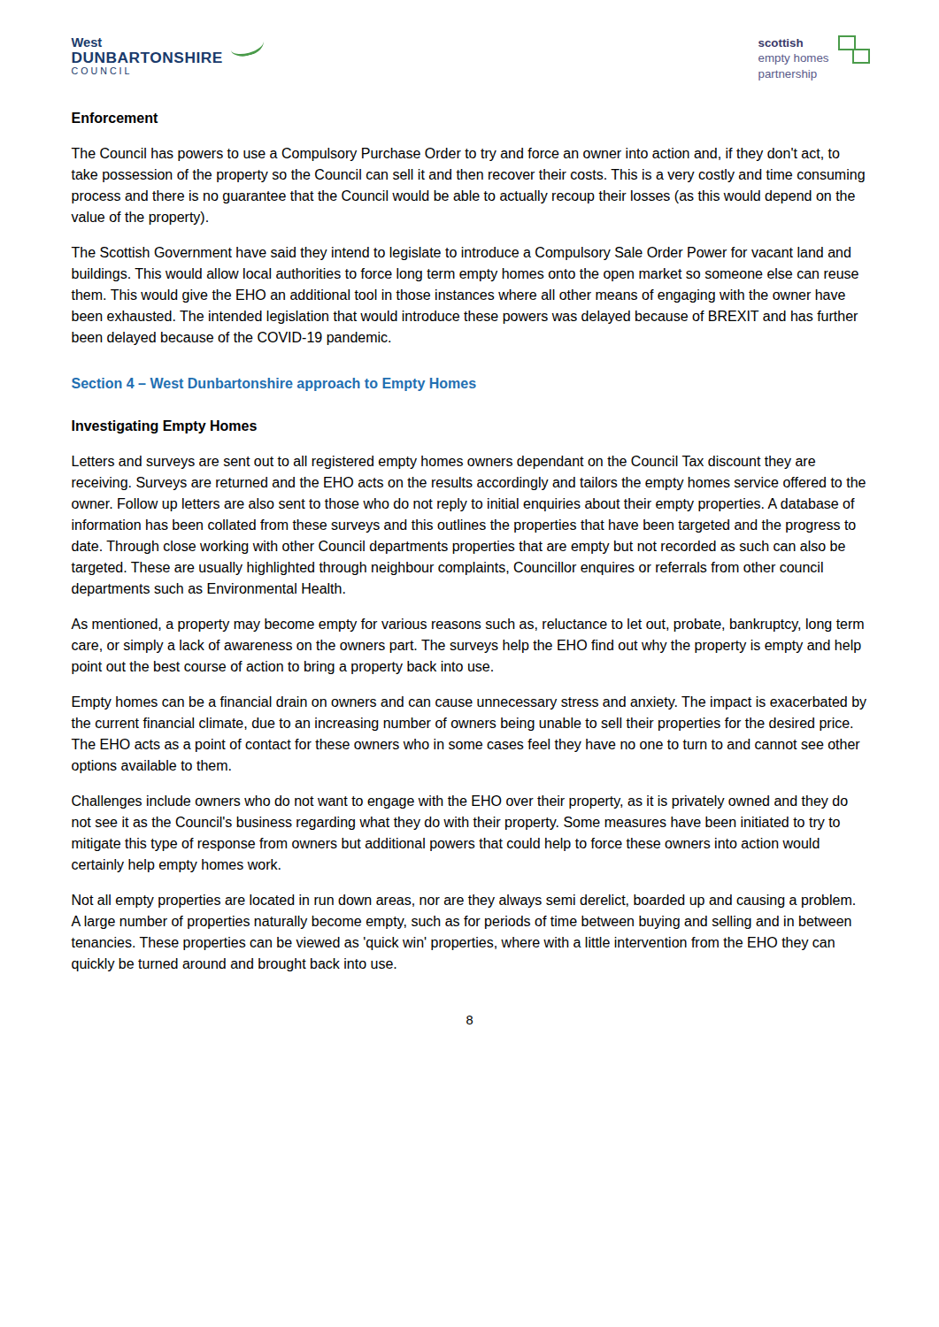West
DUNBARTONSHIRE
COUNCIL
scottish
empty homes
partnership
Enforcement
The Council has powers to use a Compulsory Purchase Order to try and force an owner into action and, if they don't act, to take possession of the property so the Council can sell it and then recover their costs. This is a very costly and time consuming process and there is no guarantee that the Council would be able to actually recoup their losses (as this would depend on the value of the property).
The Scottish Government have said they intend to legislate to introduce a Compulsory Sale Order Power for vacant land and buildings. This would allow local authorities to force long term empty homes onto the open market so someone else can reuse them. This would give the EHO an additional tool in those instances where all other means of engaging with the owner have been exhausted. The intended legislation that would introduce these powers was delayed because of BREXIT and has further been delayed because of the COVID-19 pandemic.
Section 4 – West Dunbartonshire approach to Empty Homes
Investigating Empty Homes
Letters and surveys are sent out to all registered empty homes owners dependant on the Council Tax discount they are receiving. Surveys are returned and the EHO acts on the results accordingly and tailors the empty homes service offered to the owner. Follow up letters are also sent to those who do not reply to initial enquiries about their empty properties. A database of information has been collated from these surveys and this outlines the properties that have been targeted and the progress to date. Through close working with other Council departments properties that are empty but not recorded as such can also be targeted. These are usually highlighted through neighbour complaints, Councillor enquires or referrals from other council departments such as Environmental Health.
As mentioned, a property may become empty for various reasons such as, reluctance to let out, probate, bankruptcy, long term care, or simply a lack of awareness on the owners part. The surveys help the EHO find out why the property is empty and help point out the best course of action to bring a property back into use.
Empty homes can be a financial drain on owners and can cause unnecessary stress and anxiety. The impact is exacerbated by the current financial climate, due to an increasing number of owners being unable to sell their properties for the desired price. The EHO acts as a point of contact for these owners who in some cases feel they have no one to turn to and cannot see other options available to them.
Challenges include owners who do not want to engage with the EHO over their property, as it is privately owned and they do not see it as the Council's business regarding what they do with their property. Some measures have been initiated to try to mitigate this type of response from owners but additional powers that could help to force these owners into action would certainly help empty homes work.
Not all empty properties are located in run down areas, nor are they always semi derelict, boarded up and causing a problem. A large number of properties naturally become empty, such as for periods of time between buying and selling and in between tenancies. These properties can be viewed as 'quick win' properties, where with a little intervention from the EHO they can quickly be turned around and brought back into use.
8